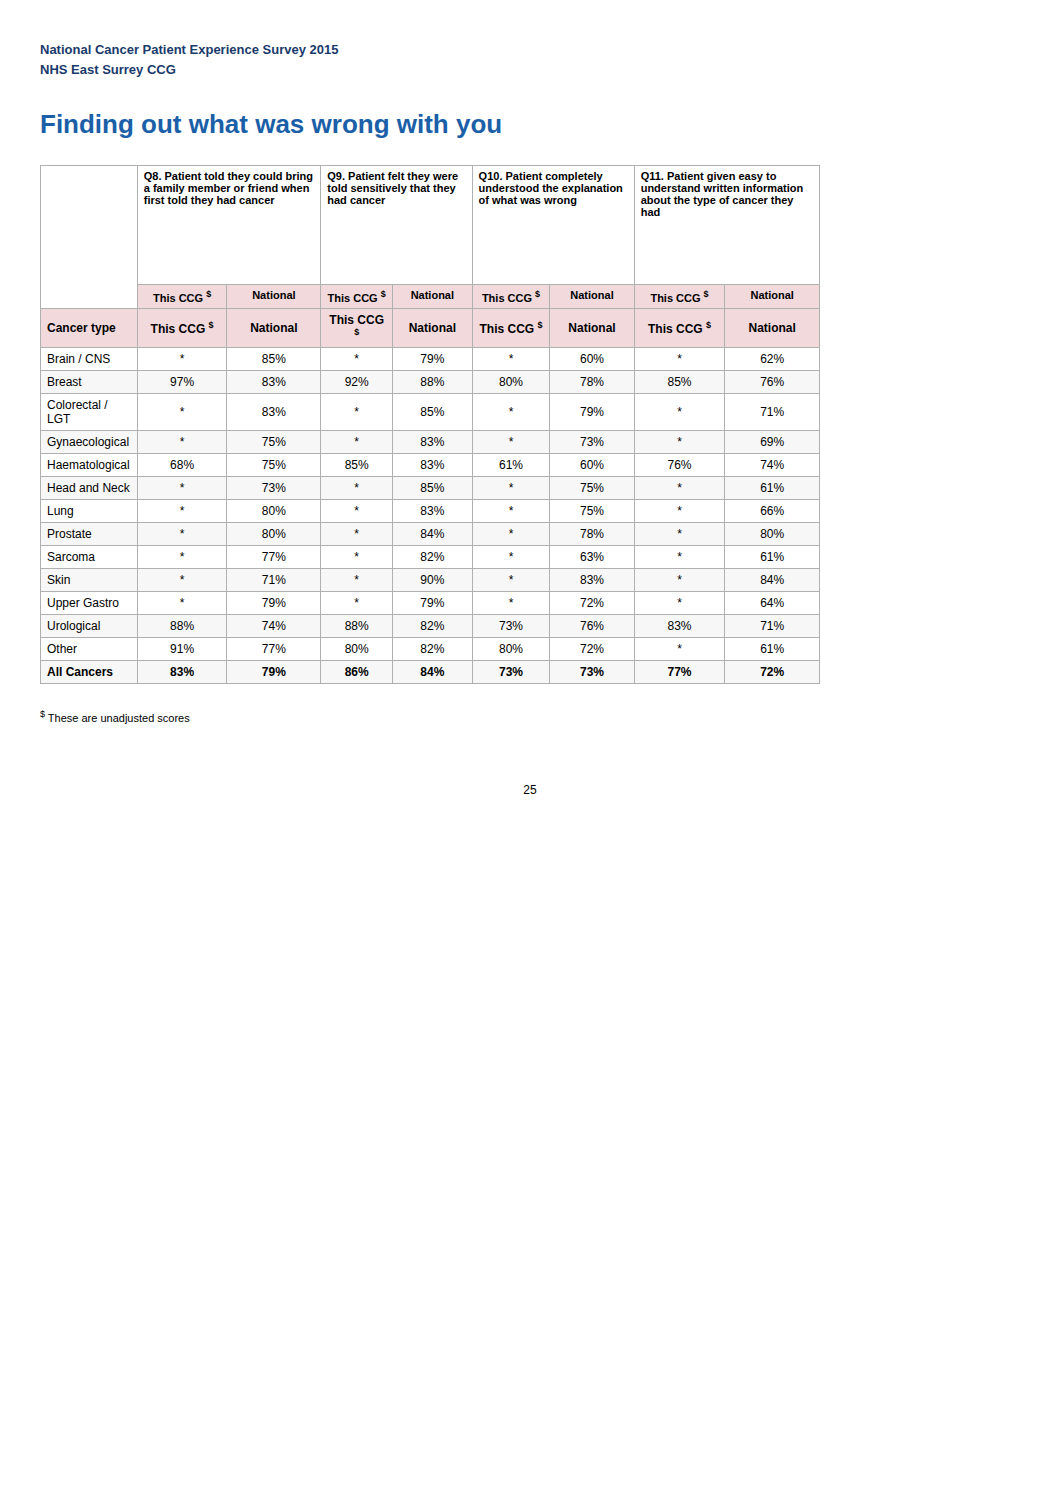National Cancer Patient Experience Survey 2015
NHS East Surrey CCG
Finding out what was wrong with you
| | Q8. Patient told they could bring a family member or friend when first told they had cancer | Q9. Patient felt they were told sensitively that they had cancer | Q10. Patient completely understood the explanation of what was wrong | Q11. Patient given easy to understand written information about the type of cancer they had |
| --- | --- | --- | --- | --- |
| This CCG $ | National | This CCG $ | National | This CCG $ | National | This CCG $ | National |
| Cancer type | This CCG $ | National | This CCG $ | National | This CCG $ | National | This CCG $ | National |
| Brain / CNS | * | 85% | * | 79% | * | 60% | * | 62% |
| Breast | 97% | 83% | 92% | 88% | 80% | 78% | 85% | 76% |
| Colorectal / LGT | * | 83% | * | 85% | * | 79% | * | 71% |
| Gynaecological | * | 75% | * | 83% | * | 73% | * | 69% |
| Haematological | 68% | 75% | 85% | 83% | 61% | 60% | 76% | 74% |
| Head and Neck | * | 73% | * | 85% | * | 75% | * | 61% |
| Lung | * | 80% | * | 83% | * | 75% | * | 66% |
| Prostate | * | 80% | * | 84% | * | 78% | * | 80% |
| Sarcoma | * | 77% | * | 82% | * | 63% | * | 61% |
| Skin | * | 71% | * | 90% | * | 83% | * | 84% |
| Upper Gastro | * | 79% | * | 79% | * | 72% | * | 64% |
| Urological | 88% | 74% | 88% | 82% | 73% | 76% | 83% | 71% |
| Other | 91% | 77% | 80% | 82% | 80% | 72% | * | 61% |
| All Cancers | 83% | 79% | 86% | 84% | 73% | 73% | 77% | 72% |
$ These are unadjusted scores
25